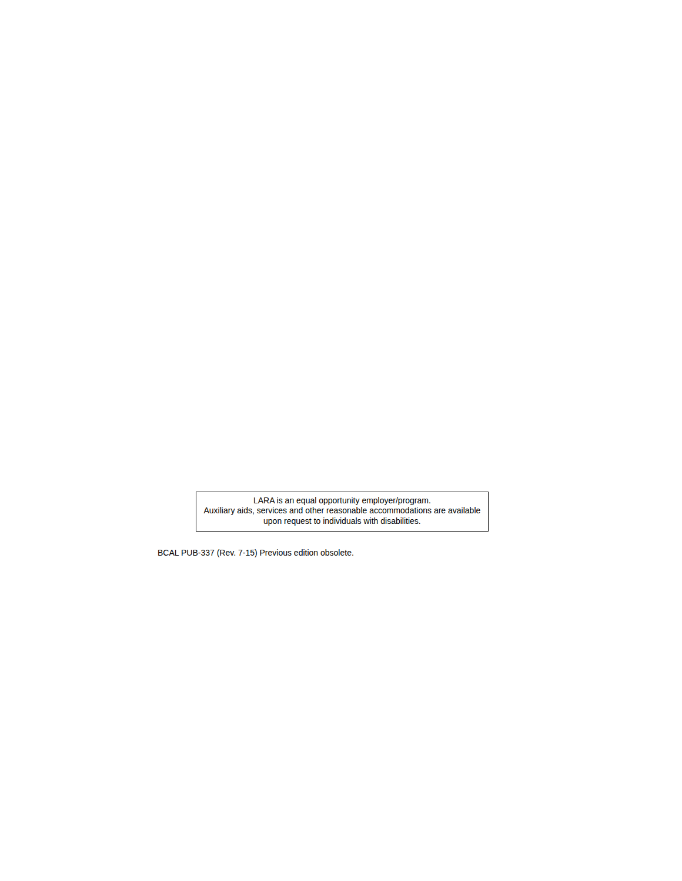LARA is an equal opportunity employer/program.
Auxiliary aids, services and other reasonable accommodations are available upon request to individuals with disabilities.
BCAL PUB-337 (Rev. 7-15) Previous edition obsolete.